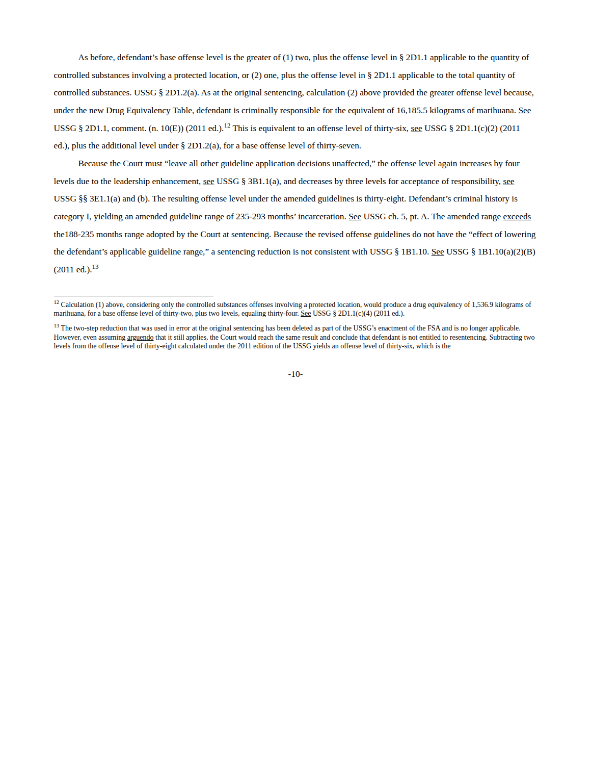As before, defendant’s base offense level is the greater of (1) two, plus the offense level in § 2D1.1 applicable to the quantity of controlled substances involving a protected location, or (2) one, plus the offense level in § 2D1.1 applicable to the total quantity of controlled substances. USSG § 2D1.2(a). As at the original sentencing, calculation (2) above provided the greater offense level because, under the new Drug Equivalency Table, defendant is criminally responsible for the equivalent of 16,185.5 kilograms of marihuana. See USSG § 2D1.1, comment. (n. 10(E)) (2011 ed.).12 This is equivalent to an offense level of thirty-six, see USSG § 2D1.1(c)(2) (2011 ed.), plus the additional level under § 2D1.2(a), for a base offense level of thirty-seven.
Because the Court must “leave all other guideline application decisions unaffected,” the offense level again increases by four levels due to the leadership enhancement, see USSG § 3B1.1(a), and decreases by three levels for acceptance of responsibility, see USSG §§ 3E1.1(a) and (b). The resulting offense level under the amended guidelines is thirty-eight. Defendant’s criminal history is category I, yielding an amended guideline range of 235-293 months’ incarceration. See USSG ch. 5, pt. A. The amended range exceeds the188-235 months range adopted by the Court at sentencing. Because the revised offense guidelines do not have the “effect of lowering the defendant’s applicable guideline range,” a sentencing reduction is not consistent with USSG § 1B1.10. See USSG § 1B1.10(a)(2)(B) (2011 ed.).13
12 Calculation (1) above, considering only the controlled substances offenses involving a protected location, would produce a drug equivalency of 1,536.9 kilograms of marihuana, for a base offense level of thirty-two, plus two levels, equaling thirty-four. See USSG § 2D1.1(c)(4) (2011 ed.).
13 The two-step reduction that was used in error at the original sentencing has been deleted as part of the USSG’s enactment of the FSA and is no longer applicable. However, even assuming arguendo that it still applies, the Court would reach the same result and conclude that defendant is not entitled to resentencing. Subtracting two levels from the offense level of thirty-eight calculated under the 2011 edition of the USSG yields an offense level of thirty-six, which is the
-10-